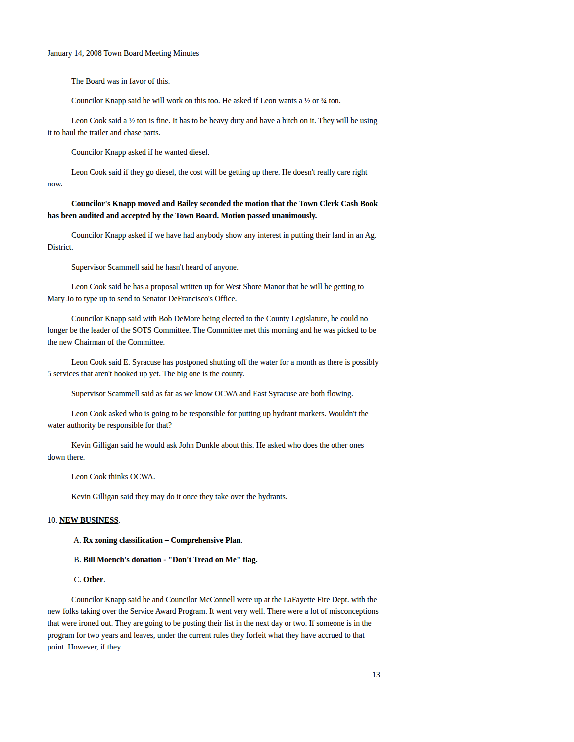January 14, 2008 Town Board Meeting Minutes
The Board was in favor of this.
Councilor Knapp said he will work on this too. He asked if Leon wants a ½ or ¾ ton.
Leon Cook said a ½ ton is fine. It has to be heavy duty and have a hitch on it. They will be using it to haul the trailer and chase parts.
Councilor Knapp asked if he wanted diesel.
Leon Cook said if they go diesel, the cost will be getting up there. He doesn't really care right now.
Councilor's Knapp moved and Bailey seconded the motion that the Town Clerk Cash Book has been audited and accepted by the Town Board. Motion passed unanimously.
Councilor Knapp asked if we have had anybody show any interest in putting their land in an Ag. District.
Supervisor Scammell said he hasn't heard of anyone.
Leon Cook said he has a proposal written up for West Shore Manor that he will be getting to Mary Jo to type up to send to Senator DeFrancisco's Office.
Councilor Knapp said with Bob DeMore being elected to the County Legislature, he could no longer be the leader of the SOTS Committee. The Committee met this morning and he was picked to be the new Chairman of the Committee.
Leon Cook said E. Syracuse has postponed shutting off the water for a month as there is possibly 5 services that aren't hooked up yet. The big one is the county.
Supervisor Scammell said as far as we know OCWA and East Syracuse are both flowing.
Leon Cook asked who is going to be responsible for putting up hydrant markers. Wouldn't the water authority be responsible for that?
Kevin Gilligan said he would ask John Dunkle about this. He asked who does the other ones down there.
Leon Cook thinks OCWA.
Kevin Gilligan said they may do it once they take over the hydrants.
10. NEW BUSINESS.
Rx zoning classification – Comprehensive Plan.
Bill Moench's donation - "Don't Tread on Me" flag.
Other.
Councilor Knapp said he and Councilor McConnell were up at the LaFayette Fire Dept. with the new folks taking over the Service Award Program. It went very well. There were a lot of misconceptions that were ironed out. They are going to be posting their list in the next day or two. If someone is in the program for two years and leaves, under the current rules they forfeit what they have accrued to that point. However, if they
13